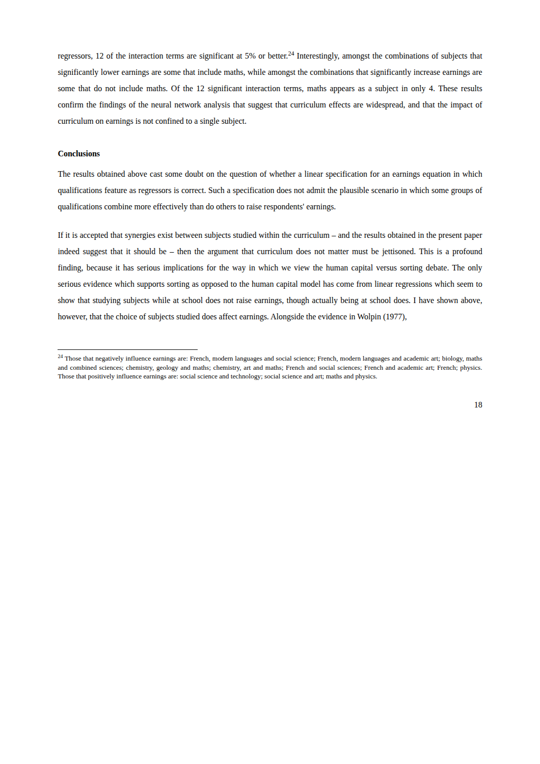regressors, 12 of the interaction terms are significant at 5% or better.24 Interestingly, amongst the combinations of subjects that significantly lower earnings are some that include maths, while amongst the combinations that significantly increase earnings are some that do not include maths. Of the 12 significant interaction terms, maths appears as a subject in only 4. These results confirm the findings of the neural network analysis that suggest that curriculum effects are widespread, and that the impact of curriculum on earnings is not confined to a single subject.
Conclusions
The results obtained above cast some doubt on the question of whether a linear specification for an earnings equation in which qualifications feature as regressors is correct. Such a specification does not admit the plausible scenario in which some groups of qualifications combine more effectively than do others to raise respondents' earnings.
If it is accepted that synergies exist between subjects studied within the curriculum – and the results obtained in the present paper indeed suggest that it should be – then the argument that curriculum does not matter must be jettisoned. This is a profound finding, because it has serious implications for the way in which we view the human capital versus sorting debate. The only serious evidence which supports sorting as opposed to the human capital model has come from linear regressions which seem to show that studying subjects while at school does not raise earnings, though actually being at school does. I have shown above, however, that the choice of subjects studied does affect earnings. Alongside the evidence in Wolpin (1977),
24 Those that negatively influence earnings are: French, modern languages and social science; French, modern languages and academic art; biology, maths and combined sciences; chemistry, geology and maths; chemistry, art and maths; French and social sciences; French and academic art; French; physics. Those that positively influence earnings are: social science and technology; social science and art; maths and physics.
18